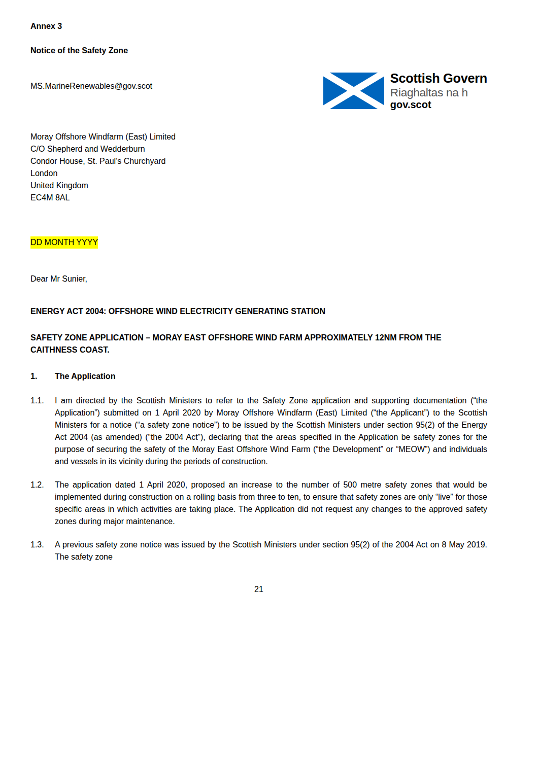Annex 3
Notice of the Safety Zone
MS.MarineRenewables@gov.scot
Scottish Govern
Riaghaltas na h
gov.scot
Moray Offshore Windfarm (East) Limited
C/O Shepherd and Wedderburn
Condor House, St. Paul’s Churchyard
London
United Kingdom
EC4M 8AL
DD MONTH YYYY
Dear Mr Sunier,
ENERGY ACT 2004: OFFSHORE WIND ELECTRICITY GENERATING STATION
SAFETY ZONE APPLICATION – MORAY EAST OFFSHORE WIND FARM APPROXIMATELY 12NM FROM THE CAITHNESS COAST.
1. The Application
1.1. I am directed by the Scottish Ministers to refer to the Safety Zone application and supporting documentation (“the Application”) submitted on 1 April 2020 by Moray Offshore Windfarm (East) Limited (“the Applicant”) to the Scottish Ministers for a notice (“a safety zone notice”) to be issued by the Scottish Ministers under section 95(2) of the Energy Act 2004 (as amended) (“the 2004 Act”), declaring that the areas specified in the Application be safety zones for the purpose of securing the safety of the Moray East Offshore Wind Farm (“the Development” or “MEOW”) and individuals and vessels in its vicinity during the periods of construction.
1.2. The application dated 1 April 2020, proposed an increase to the number of 500 metre safety zones that would be implemented during construction on a rolling basis from three to ten, to ensure that safety zones are only “live” for those specific areas in which activities are taking place. The Application did not request any changes to the approved safety zones during major maintenance.
1.3. A previous safety zone notice was issued by the Scottish Ministers under section 95(2) of the 2004 Act on 8 May 2019. The safety zone
21